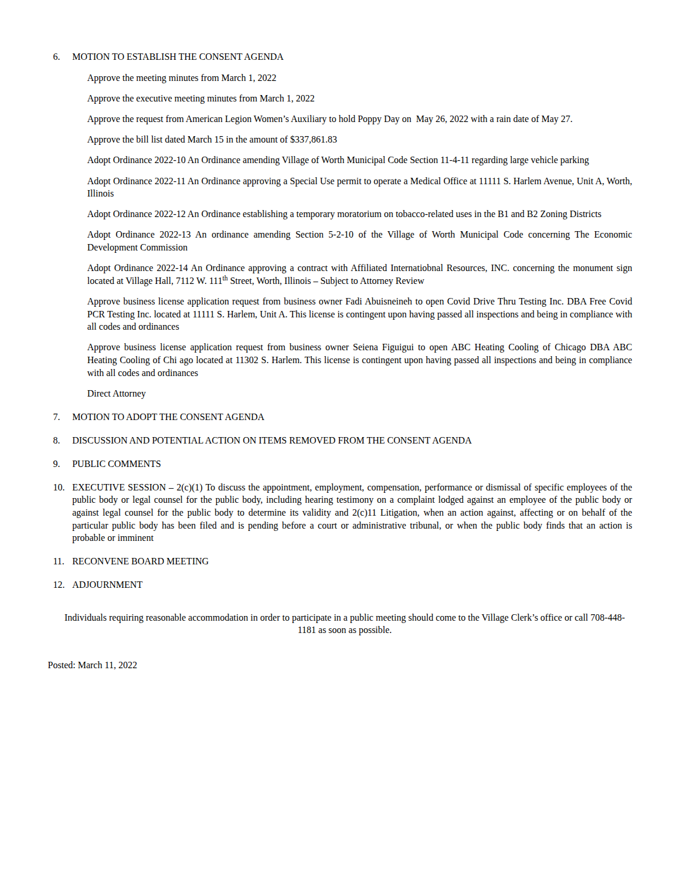MOTION TO ESTABLISH THE CONSENT AGENDA
Approve the meeting minutes from March 1, 2022
Approve the executive meeting minutes from March 1, 2022
Approve the request from American Legion Women’s Auxiliary to hold Poppy Day on May 26, 2022 with a rain date of May 27.
Approve the bill list dated March 15 in the amount of $337,861.83
Adopt Ordinance 2022-10 An Ordinance amending Village of Worth Municipal Code Section 11-4-11 regarding large vehicle parking
Adopt Ordinance 2022-11 An Ordinance approving a Special Use permit to operate a Medical Office at 11111 S. Harlem Avenue, Unit A, Worth, Illinois
Adopt Ordinance 2022-12 An Ordinance establishing a temporary moratorium on tobacco-related uses in the B1 and B2 Zoning Districts
Adopt Ordinance 2022-13 An ordinance amending Section 5-2-10 of the Village of Worth Municipal Code concerning The Economic Development Commission
Adopt Ordinance 2022-14 An Ordinance approving a contract with Affiliated Internatiobnal Resources, INC. concerning the monument sign located at Village Hall, 7112 W. 111th Street, Worth, Illinois – Subject to Attorney Review
Approve business license application request from business owner Fadi Abuisneineh to open Covid Drive Thru Testing Inc. DBA Free Covid PCR Testing Inc. located at 11111 S. Harlem, Unit A. This license is contingent upon having passed all inspections and being in compliance with all codes and ordinances
Approve business license application request from business owner Seiena Figuigui to open ABC Heating Cooling of Chicago DBA ABC Heating Cooling of Chi ago located at 11302 S. Harlem. This license is contingent upon having passed all inspections and being in compliance with all codes and ordinances
Direct Attorney
MOTION TO ADOPT THE CONSENT AGENDA
DISCUSSION AND POTENTIAL ACTION ON ITEMS REMOVED FROM THE CONSENT AGENDA
PUBLIC COMMENTS
EXECUTIVE SESSION – 2(c)(1) To discuss the appointment, employment, compensation, performance or dismissal of specific employees of the public body or legal counsel for the public body, including hearing testimony on a complaint lodged against an employee of the public body or against legal counsel for the public body to determine its validity and 2(c)11 Litigation, when an action against, affecting or on behalf of the particular public body has been filed and is pending before a court or administrative tribunal, or when the public body finds that an action is probable or imminent
RECONVENE BOARD MEETING
ADJOURNMENT
Individuals requiring reasonable accommodation in order to participate in a public meeting should come to the Village Clerk’s office or call 708-448-1181 as soon as possible.
Posted: March 11, 2022